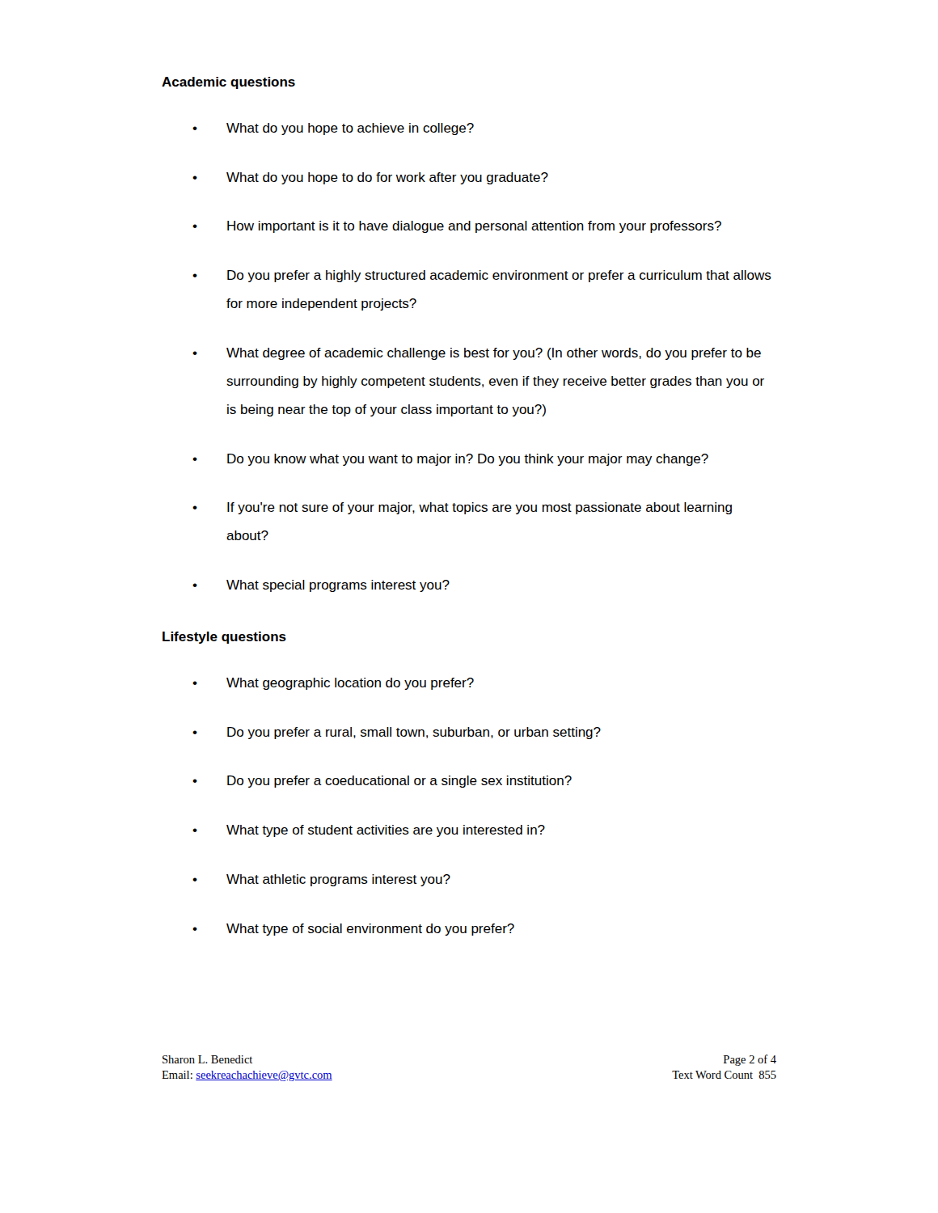Academic questions
What do you hope to achieve in college?
What do you hope to do for work after you graduate?
How important is it to have dialogue and personal attention from your professors?
Do you prefer a highly structured academic environment or prefer a curriculum that allows for more independent projects?
What degree of academic challenge is best for you? (In other words, do you prefer to be surrounding by highly competent students, even if they receive better grades than you or is being near the top of your class important to you?)
Do you know what you want to major in? Do you think your major may change?
If you're not sure of your major, what topics are you most passionate about learning about?
What special programs interest you?
Lifestyle questions
What geographic location do you prefer?
Do you prefer a rural, small town, suburban, or urban setting?
Do you prefer a coeducational or a single sex institution?
What type of student activities are you interested in?
What athletic programs interest you?
What type of social environment do you prefer?
Sharon L. Benedict Page 2 of 4
Email: seekreachachieve@gvtc.com Text Word Count 855